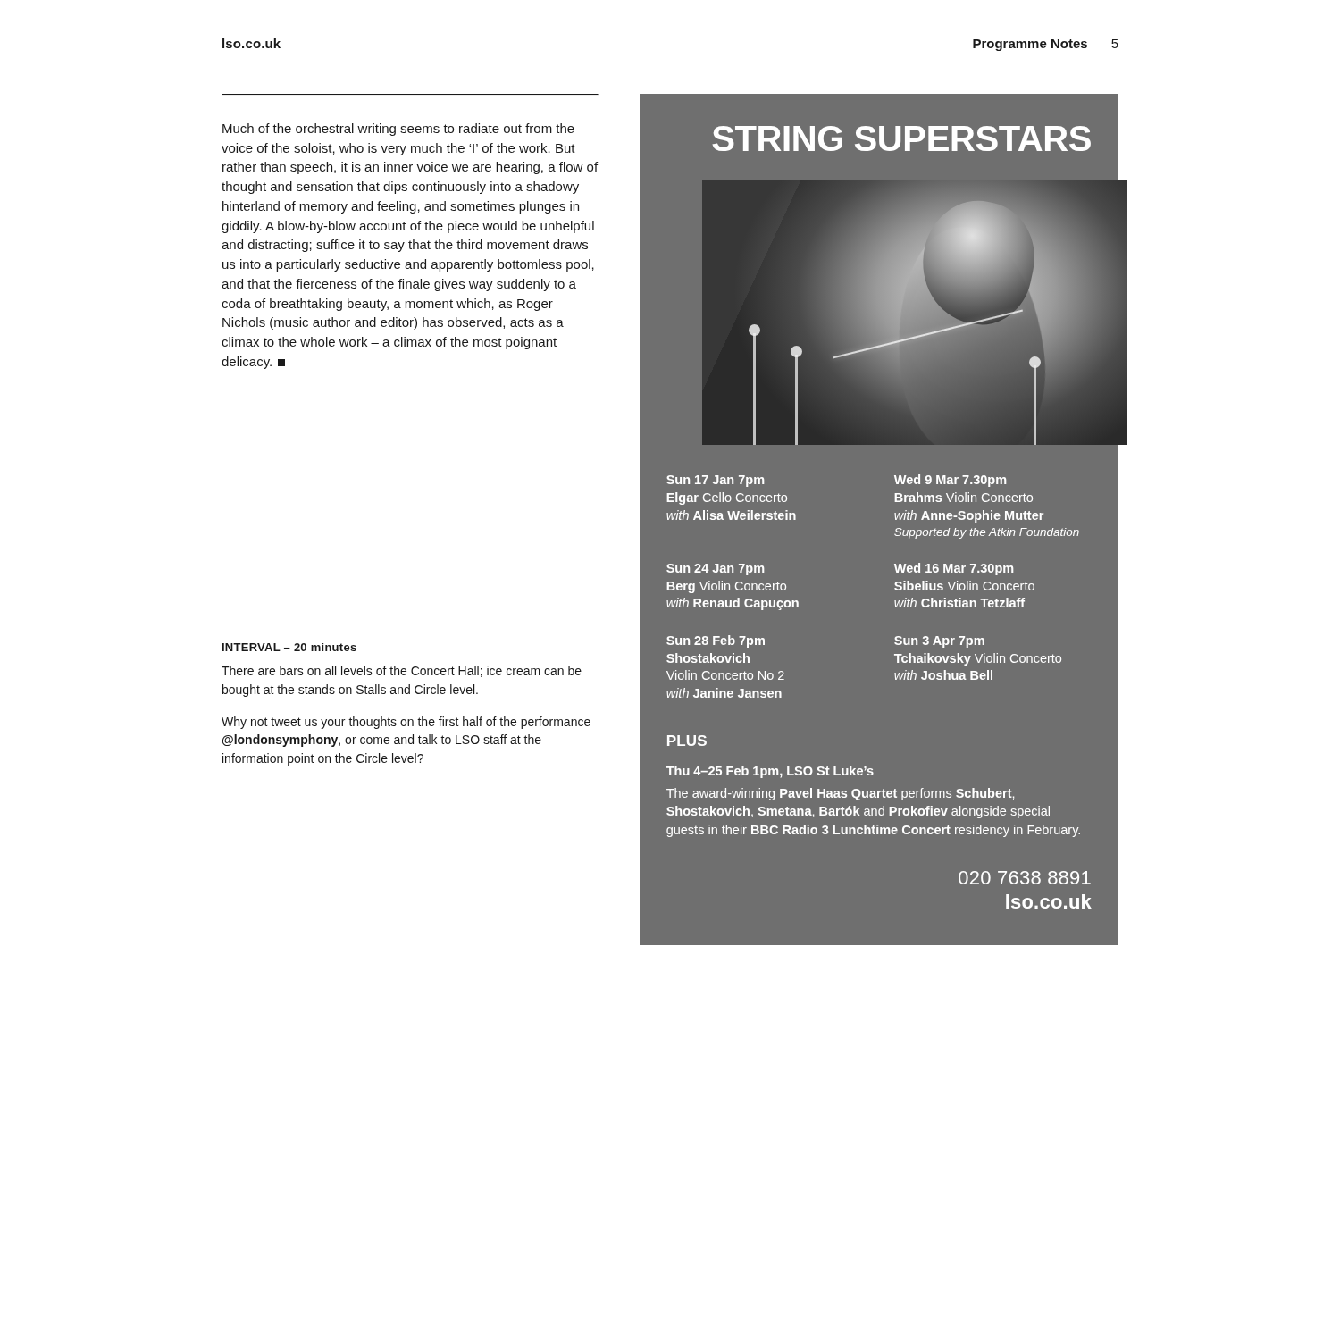lso.co.uk
Programme Notes 5
Much of the orchestral writing seems to radiate out from the voice of the soloist, who is very much the ‘I’ of the work. But rather than speech, it is an inner voice we are hearing, a flow of thought and sensation that dips continuously into a shadowy hinterland of memory and feeling, and sometimes plunges in giddily. A blow-by-blow account of the piece would be unhelpful and distracting; suffice it to say that the third movement draws us into a particularly seductive and apparently bottomless pool, and that the fierceness of the finale gives way suddenly to a coda of breathtaking beauty, a moment which, as Roger Nichols (music author and editor) has observed, acts as a climax to the whole work – a climax of the most poignant delicacy.
INTERVAL – 20 minutes
There are bars on all levels of the Concert Hall; ice cream can be bought at the stands on Stalls and Circle level.
Why not tweet us your thoughts on the first half of the performance @londonsymphony, or come and talk to LSO staff at the information point on the Circle level?
STRING SUPERSTARS
Sun 17 Jan 7pm Elgar Cello Concerto with Alisa Weilerstein
Wed 9 Mar 7.30pm Brahms Violin Concerto with Anne-Sophie Mutter Supported by the Atkin Foundation
Sun 24 Jan 7pm Berg Violin Concerto with Renaud Capuçon
Wed 16 Mar 7.30pm Sibelius Violin Concerto with Christian Tetzlaff
Sun 28 Feb 7pm Shostakovich Violin Concerto No 2 with Janine Jansen
Sun 3 Apr 7pm Tchaikovsky Violin Concerto with Joshua Bell
PLUS
Thu 4–25 Feb 1pm, LSO St Luke’s
The award-winning Pavel Haas Quartet performs Schubert, Shostakovich, Smetana, Bartók and Prokofiev alongside special guests in their BBC Radio 3 Lunchtime Concert residency in February.
020 7638 8891
lso.co.uk